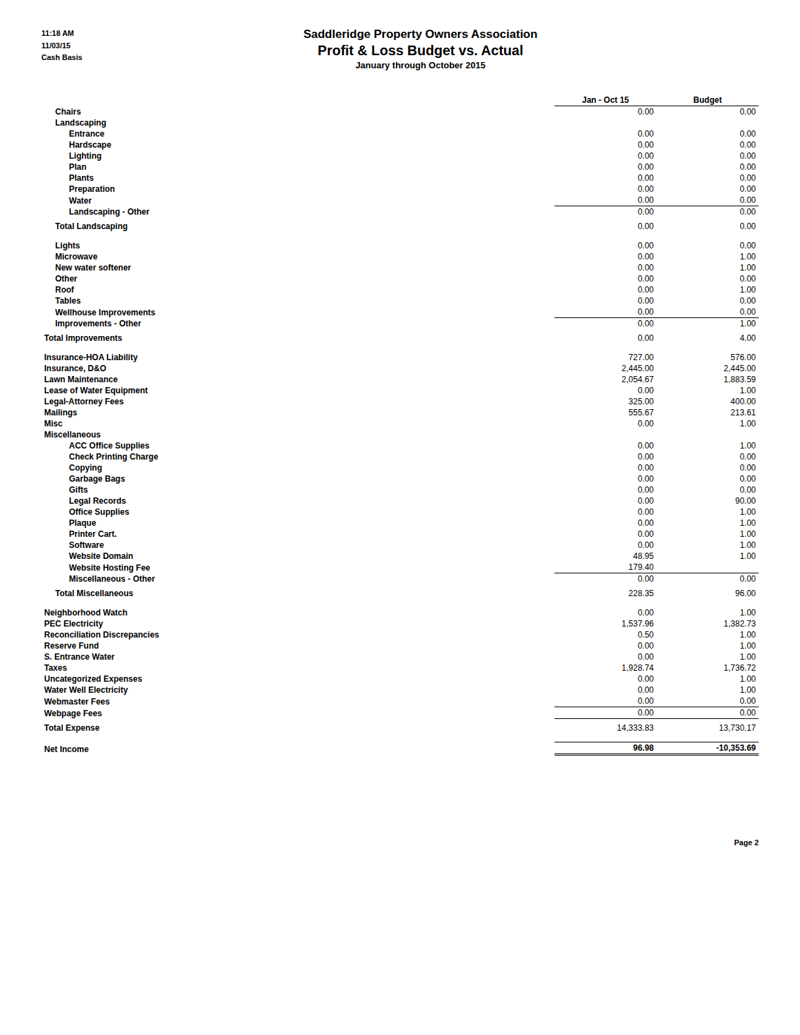11:18 AM
11/03/15
Cash Basis
Saddleridge Property Owners Association
Profit & Loss Budget vs. Actual
January through October 2015
| | Jan - Oct 15 | Budget |
| Chairs | 0.00 | 0.00 |
| Landscaping | | |
| Entrance | 0.00 | 0.00 |
| Hardscape | 0.00 | 0.00 |
| Lighting | 0.00 | 0.00 |
| Plan | 0.00 | 0.00 |
| Plants | 0.00 | 0.00 |
| Preparation | 0.00 | 0.00 |
| Water | 0.00 | 0.00 |
| Landscaping - Other | 0.00 | 0.00 |
| Total Landscaping | 0.00 | 0.00 |
| Lights | 0.00 | 0.00 |
| Microwave | 0.00 | 1.00 |
| New water softener | 0.00 | 1.00 |
| Other | 0.00 | 0.00 |
| Roof | 0.00 | 1.00 |
| Tables | 0.00 | 0.00 |
| Wellhouse Improvements | 0.00 | 0.00 |
| Improvements - Other | 0.00 | 1.00 |
| Total Improvements | 0.00 | 4.00 |
| Insurance-HOA Liability | 727.00 | 576.00 |
| Insurance, D&O | 2,445.00 | 2,445.00 |
| Lawn Maintenance | 2,054.67 | 1,883.59 |
| Lease of Water Equipment | 0.00 | 1.00 |
| Legal-Attorney Fees | 325.00 | 400.00 |
| Mailings | 555.67 | 213.61 |
| Misc | 0.00 | 1.00 |
| Miscellaneous | | |
| ACC Office Supplies | 0.00 | 1.00 |
| Check Printing Charge | 0.00 | 0.00 |
| Copying | 0.00 | 0.00 |
| Garbage Bags | 0.00 | 0.00 |
| Gifts | 0.00 | 0.00 |
| Legal Records | 0.00 | 90.00 |
| Office Supplies | 0.00 | 1.00 |
| Plaque | 0.00 | 1.00 |
| Printer Cart. | 0.00 | 1.00 |
| Software | 0.00 | 1.00 |
| Website Domain | 48.95 | 1.00 |
| Website Hosting Fee | 179.40 | |
| Miscellaneous - Other | 0.00 | 0.00 |
| Total Miscellaneous | 228.35 | 96.00 |
| Neighborhood Watch | 0.00 | 1.00 |
| PEC Electricity | 1,537.96 | 1,382.73 |
| Reconciliation Discrepancies | 0.50 | 1.00 |
| Reserve Fund | 0.00 | 1.00 |
| S. Entrance Water | 0.00 | 1.00 |
| Taxes | 1,928.74 | 1,736.72 |
| Uncategorized Expenses | 0.00 | 1.00 |
| Water Well Electricity | 0.00 | 1.00 |
| Webmaster Fees | 0.00 | 0.00 |
| Webpage Fees | 0.00 | 0.00 |
| Total Expense | 14,333.83 | 13,730.17 |
| Net Income | 96.98 | -10,353.69 |
Page 2